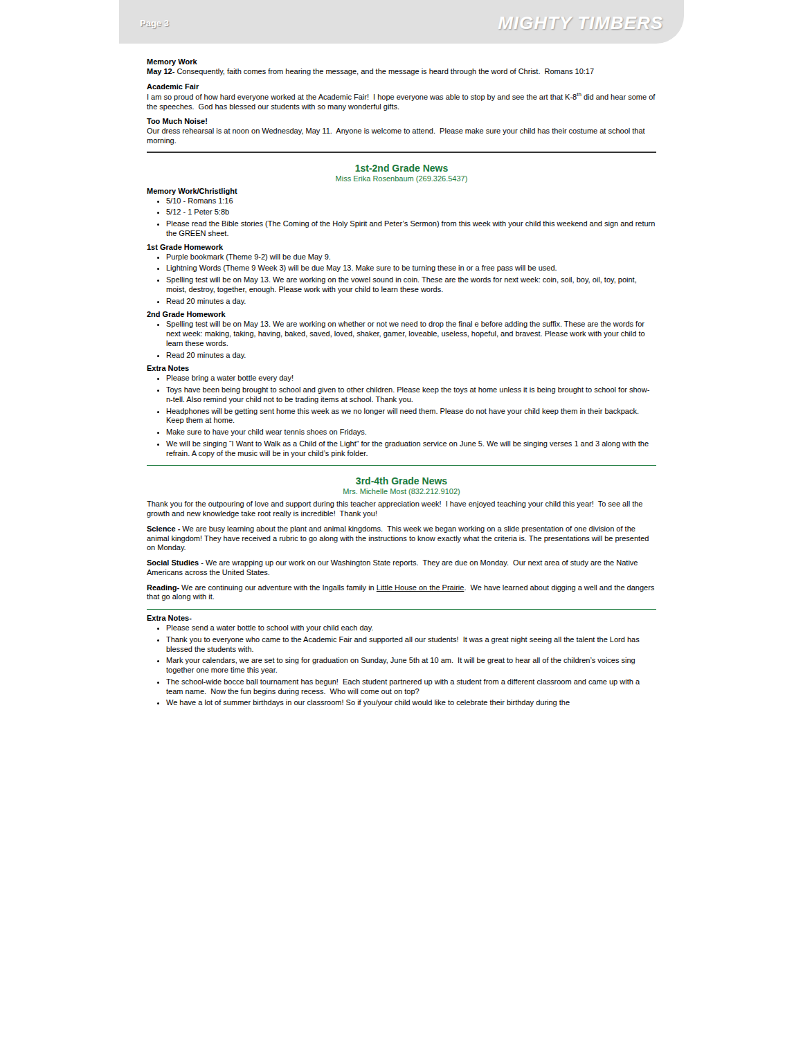Page 3 MIGHTY TIMBERS
Memory Work
May 12- Consequently, faith comes from hearing the message, and the message is heard through the word of Christ. Romans 10:17
Academic Fair
I am so proud of how hard everyone worked at the Academic Fair! I hope everyone was able to stop by and see the art that K-8th did and hear some of the speeches. God has blessed our students with so many wonderful gifts.
Too Much Noise!
Our dress rehearsal is at noon on Wednesday, May 11. Anyone is welcome to attend. Please make sure your child has their costume at school that morning.
1st-2nd Grade News
Miss Erika Rosenbaum (269.326.5437)
Memory Work/Christlight
5/10 - Romans 1:16
5/12 - 1 Peter 5:8b
Please read the Bible stories (The Coming of the Holy Spirit and Peter’s Sermon) from this week with your child this weekend and sign and return the GREEN sheet.
1st Grade Homework
Purple bookmark (Theme 9-2) will be due May 9.
Lightning Words (Theme 9 Week 3) will be due May 13. Make sure to be turning these in or a free pass will be used.
Spelling test will be on May 13. We are working on the vowel sound in coin. These are the words for next week: coin, soil, boy, oil, toy, point, moist, destroy, together, enough. Please work with your child to learn these words.
Read 20 minutes a day.
2nd Grade Homework
Spelling test will be on May 13. We are working on whether or not we need to drop the final e before adding the suffix. These are the words for next week: making, taking, having, baked, saved, loved, shaker, gamer, loveable, useless, hopeful, and bravest. Please work with your child to learn these words.
Read 20 minutes a day.
Extra Notes
Please bring a water bottle every day!
Toys have been being brought to school and given to other children. Please keep the toys at home unless it is being brought to school for show-n-tell. Also remind your child not to be trading items at school. Thank you.
Headphones will be getting sent home this week as we no longer will need them. Please do not have your child keep them in their backpack. Keep them at home.
Make sure to have your child wear tennis shoes on Fridays.
We will be singing “I Want to Walk as a Child of the Light” for the graduation service on June 5. We will be singing verses 1 and 3 along with the refrain. A copy of the music will be in your child’s pink folder.
3rd-4th Grade News
Mrs. Michelle Most (832.212.9102)
Thank you for the outpouring of love and support during this teacher appreciation week! I have enjoyed teaching your child this year! To see all the growth and new knowledge take root really is incredible! Thank you!
Science - We are busy learning about the plant and animal kingdoms. This week we began working on a slide presentation of one division of the animal kingdom! They have received a rubric to go along with the instructions to know exactly what the criteria is. The presentations will be presented on Monday.
Social Studies - We are wrapping up our work on our Washington State reports. They are due on Monday. Our next area of study are the Native Americans across the United States.
Reading- We are continuing our adventure with the Ingalls family in Little House on the Prairie. We have learned about digging a well and the dangers that go along with it.
Extra Notes-
Please send a water bottle to school with your child each day.
Thank you to everyone who came to the Academic Fair and supported all our students! It was a great night seeing all the talent the Lord has blessed the students with.
Mark your calendars, we are set to sing for graduation on Sunday, June 5th at 10 am. It will be great to hear all of the children’s voices sing together one more time this year.
The school-wide bocce ball tournament has begun! Each student partnered up with a student from a different classroom and came up with a team name. Now the fun begins during recess. Who will come out on top?
We have a lot of summer birthdays in our classroom! So if you/your child would like to celebrate their birthday during the